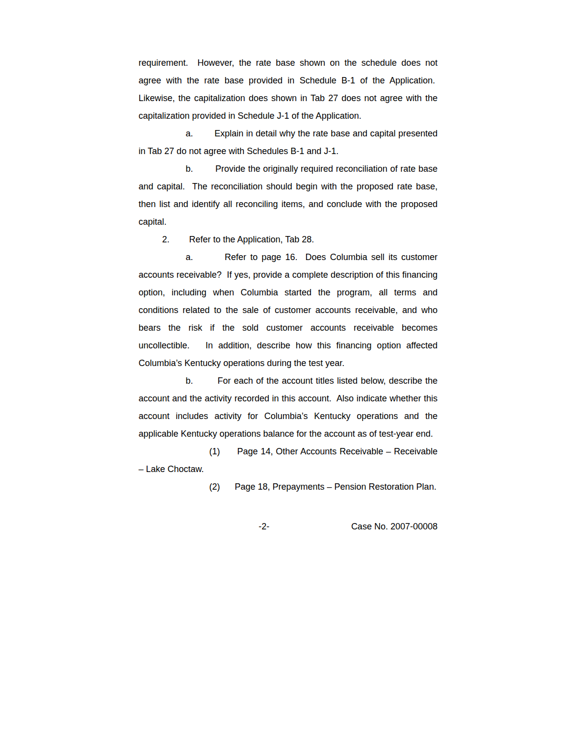requirement. However, the rate base shown on the schedule does not agree with the rate base provided in Schedule B-1 of the Application. Likewise, the capitalization does shown in Tab 27 does not agree with the capitalization provided in Schedule J-1 of the Application.
a. Explain in detail why the rate base and capital presented in Tab 27 do not agree with Schedules B-1 and J-1.
b. Provide the originally required reconciliation of rate base and capital. The reconciliation should begin with the proposed rate base, then list and identify all reconciling items, and conclude with the proposed capital.
2. Refer to the Application, Tab 28.
a. Refer to page 16. Does Columbia sell its customer accounts receivable? If yes, provide a complete description of this financing option, including when Columbia started the program, all terms and conditions related to the sale of customer accounts receivable, and who bears the risk if the sold customer accounts receivable becomes uncollectible. In addition, describe how this financing option affected Columbia’s Kentucky operations during the test year.
b. For each of the account titles listed below, describe the account and the activity recorded in this account. Also indicate whether this account includes activity for Columbia’s Kentucky operations and the applicable Kentucky operations balance for the account as of test-year end.
(1) Page 14, Other Accounts Receivable – Receivable – Lake Choctaw.
(2) Page 18, Prepayments – Pension Restoration Plan.
-2- Case No. 2007-00008